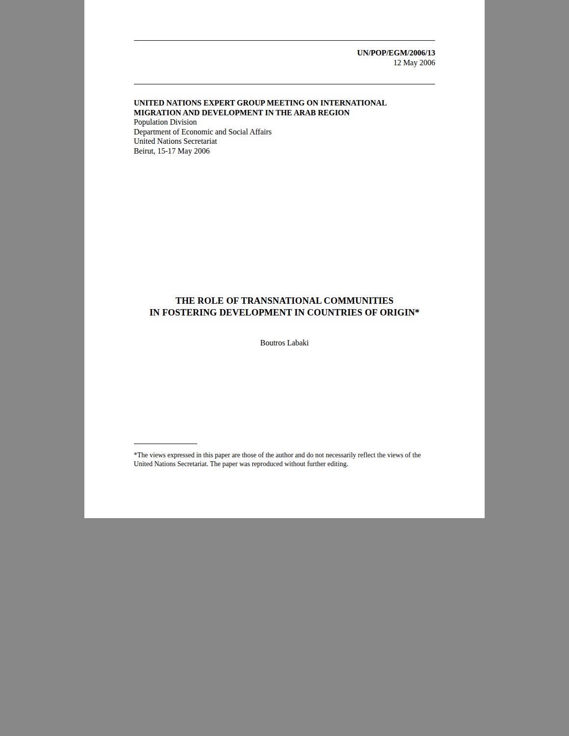UN/POP/EGM/2006/13
12 May 2006
United Nations Expert Group Meeting on International
Migration and Development in the Arab Region
Population Division
Department of Economic and Social Affairs
United Nations Secretariat
Beirut, 15-17 May 2006
The Role of Transnational Communities
in Fostering Development in Countries of Origin*
Boutros Labaki
*The views expressed in this paper are those of the author and do not necessarily reflect the views of the United Nations Secretariat. The paper was reproduced without further editing.